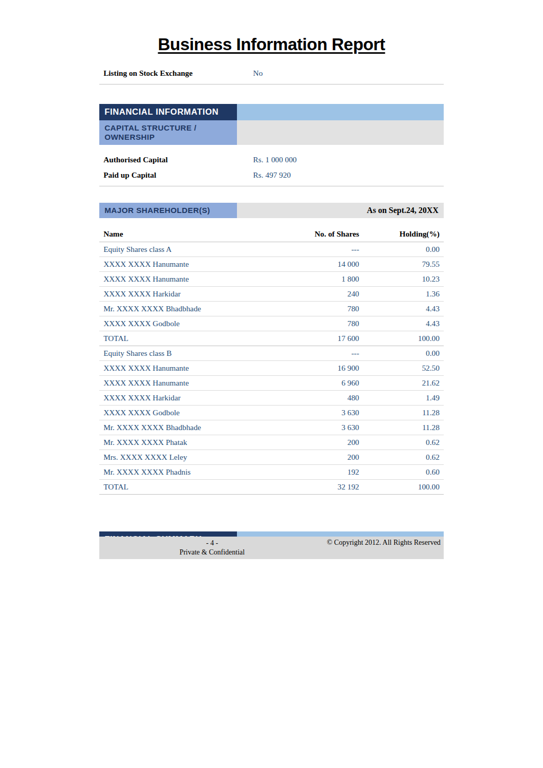Business Information Report
Listing on Stock Exchange
No
FINANCIAL INFORMATION
CAPITAL STRUCTURE /
OWNERSHIP
Authorised Capital
Rs. 1 000 000
Paid up Capital
Rs. 497 920
MAJOR SHAREHOLDER(S)
As on Sept.24, 20XX
| Name | No. of Shares | Holding(%) |
| --- | --- | --- |
| Equity Shares class A | --- | 0.00 |
| XXXX XXXX Hanumante | 14 000 | 79.55 |
| XXXX XXXX Hanumante | 1 800 | 10.23 |
| XXXX XXXX Harkidar | 240 | 1.36 |
| Mr. XXXX XXXX Bhadbhade | 780 | 4.43 |
| XXXX XXXX Godbole | 780 | 4.43 |
| TOTAL | 17 600 | 100.00 |
| Equity Shares class B | --- | 0.00 |
| XXXX XXXX Hanumante | 16 900 | 52.50 |
| XXXX XXXX Hanumante | 6 960 | 21.62 |
| XXXX XXXX Harkidar | 480 | 1.49 |
| XXXX XXXX Godbole | 3 630 | 11.28 |
| Mr. XXXX XXXX Bhadbhade | 3 630 | 11.28 |
| Mr. XXXX XXXX Phatak | 200 | 0.62 |
| Mrs. XXXX XXXX Leley | 200 | 0.62 |
| Mr. XXXX XXXX Phadnis | 192 | 0.60 |
| TOTAL | 32 192 | 100.00 |
FINANCIAL SUMMARY
- 4 -
Private & Confidential
© Copyright 2012. All Rights Reserved